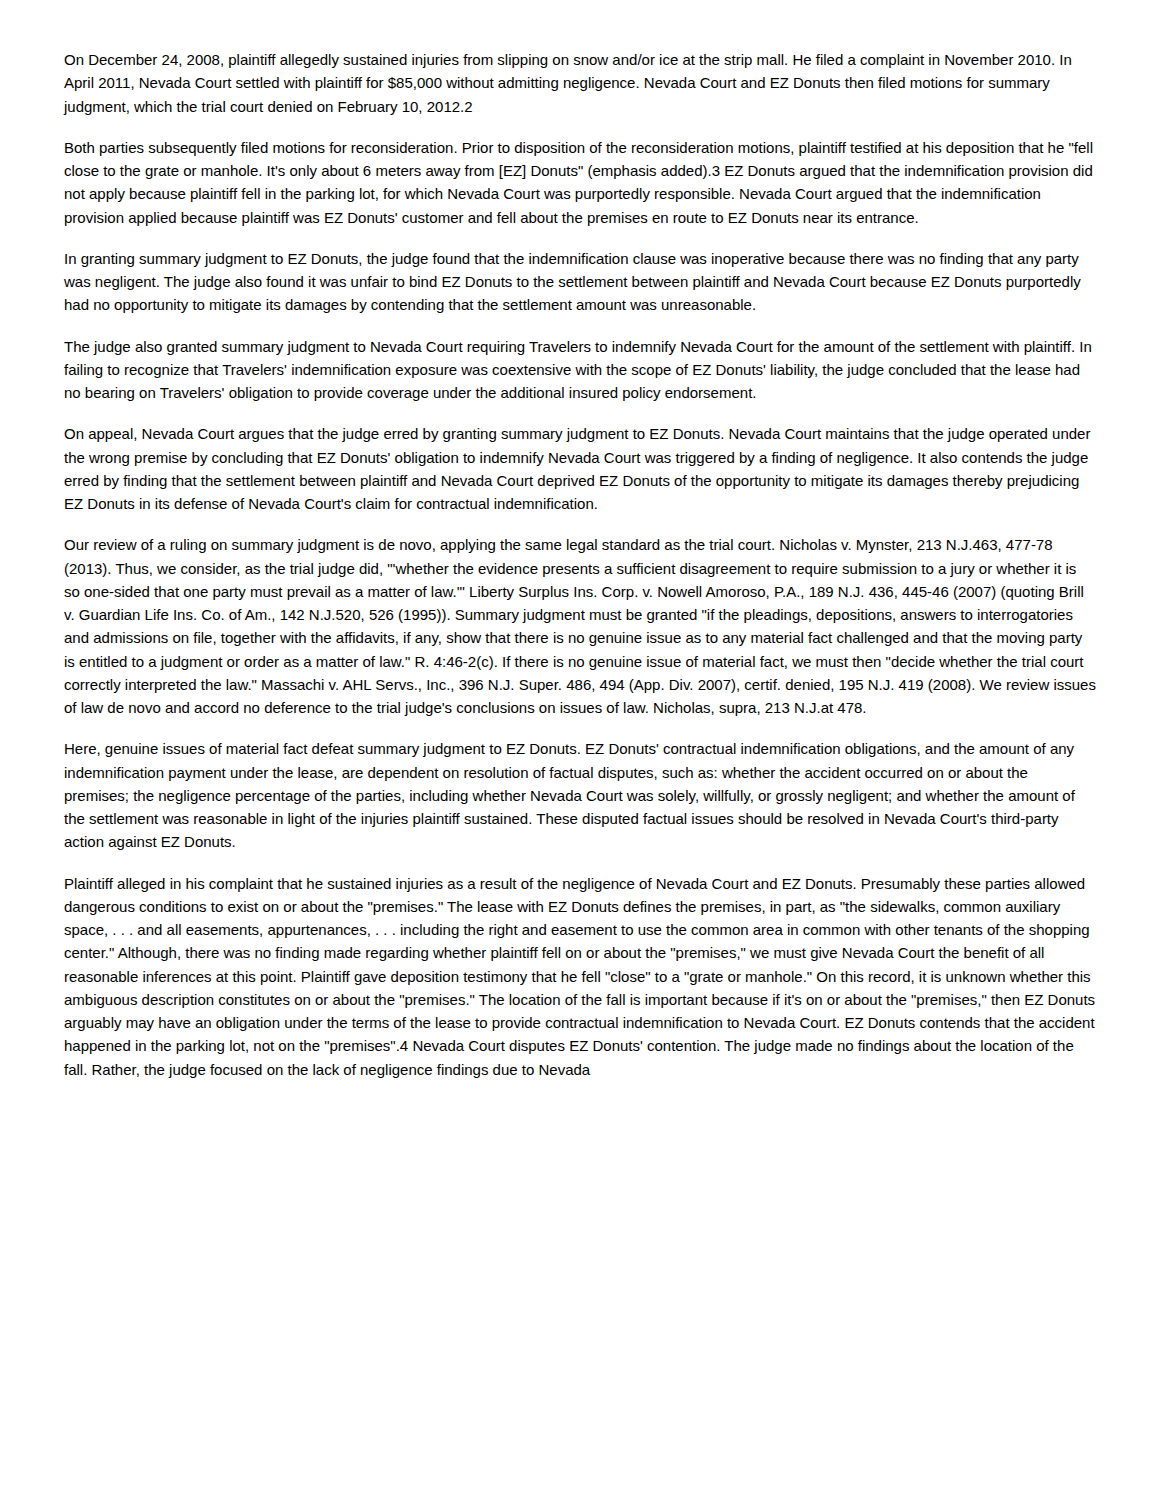On December 24, 2008, plaintiff allegedly sustained injuries from slipping on snow and/or ice at the strip mall. He filed a complaint in November 2010. In April 2011, Nevada Court settled with plaintiff for $85,000 without admitting negligence. Nevada Court and EZ Donuts then filed motions for summary judgment, which the trial court denied on February 10, 2012.2
Both parties subsequently filed motions for reconsideration. Prior to disposition of the reconsideration motions, plaintiff testified at his deposition that he "fell close to the grate or manhole. It's only about 6 meters away from [EZ] Donuts" (emphasis added).3 EZ Donuts argued that the indemnification provision did not apply because plaintiff fell in the parking lot, for which Nevada Court was purportedly responsible. Nevada Court argued that the indemnification provision applied because plaintiff was EZ Donuts' customer and fell about the premises en route to EZ Donuts near its entrance.
In granting summary judgment to EZ Donuts, the judge found that the indemnification clause was inoperative because there was no finding that any party was negligent. The judge also found it was unfair to bind EZ Donuts to the settlement between plaintiff and Nevada Court because EZ Donuts purportedly had no opportunity to mitigate its damages by contending that the settlement amount was unreasonable.
The judge also granted summary judgment to Nevada Court requiring Travelers to indemnify Nevada Court for the amount of the settlement with plaintiff. In failing to recognize that Travelers' indemnification exposure was coextensive with the scope of EZ Donuts' liability, the judge concluded that the lease had no bearing on Travelers' obligation to provide coverage under the additional insured policy endorsement.
On appeal, Nevada Court argues that the judge erred by granting summary judgment to EZ Donuts. Nevada Court maintains that the judge operated under the wrong premise by concluding that EZ Donuts' obligation to indemnify Nevada Court was triggered by a finding of negligence. It also contends the judge erred by finding that the settlement between plaintiff and Nevada Court deprived EZ Donuts of the opportunity to mitigate its damages thereby prejudicing EZ Donuts in its defense of Nevada Court's claim for contractual indemnification.
Our review of a ruling on summary judgment is de novo, applying the same legal standard as the trial court. Nicholas v. Mynster, 213 N.J.463, 477-78 (2013). Thus, we consider, as the trial judge did, "'whether the evidence presents a sufficient disagreement to require submission to a jury or whether it is so one-sided that one party must prevail as a matter of law.'" Liberty Surplus Ins. Corp. v. Nowell Amoroso, P.A., 189 N.J. 436, 445-46 (2007) (quoting Brill v. Guardian Life Ins. Co. of Am., 142 N.J.520, 526 (1995)). Summary judgment must be granted "if the pleadings, depositions, answers to interrogatories and admissions on file, together with the affidavits, if any, show that there is no genuine issue as to any material fact challenged and that the moving party is entitled to a judgment or order as a matter of law." R. 4:46-2(c). If there is no genuine issue of material fact, we must then "decide whether the trial court correctly interpreted the law." Massachi v. AHL Servs., Inc., 396 N.J. Super. 486, 494 (App. Div. 2007), certif. denied, 195 N.J. 419 (2008). We review issues of law de novo and accord no deference to the trial judge's conclusions on issues of law. Nicholas, supra, 213 N.J.at 478.
Here, genuine issues of material fact defeat summary judgment to EZ Donuts. EZ Donuts' contractual indemnification obligations, and the amount of any indemnification payment under the lease, are dependent on resolution of factual disputes, such as: whether the accident occurred on or about the premises; the negligence percentage of the parties, including whether Nevada Court was solely, willfully, or grossly negligent; and whether the amount of the settlement was reasonable in light of the injuries plaintiff sustained. These disputed factual issues should be resolved in Nevada Court's third-party action against EZ Donuts.
Plaintiff alleged in his complaint that he sustained injuries as a result of the negligence of Nevada Court and EZ Donuts. Presumably these parties allowed dangerous conditions to exist on or about the "premises." The lease with EZ Donuts defines the premises, in part, as "the sidewalks, common auxiliary space, . . . and all easements, appurtenances, . . . including the right and easement to use the common area in common with other tenants of the shopping center." Although, there was no finding made regarding whether plaintiff fell on or about the "premises," we must give Nevada Court the benefit of all reasonable inferences at this point. Plaintiff gave deposition testimony that he fell "close" to a "grate or manhole." On this record, it is unknown whether this ambiguous description constitutes on or about the "premises." The location of the fall is important because if it's on or about the "premises," then EZ Donuts arguably may have an obligation under the terms of the lease to provide contractual indemnification to Nevada Court. EZ Donuts contends that the accident happened in the parking lot, not on the "premises".4 Nevada Court disputes EZ Donuts' contention. The judge made no findings about the location of the fall. Rather, the judge focused on the lack of negligence findings due to Nevada